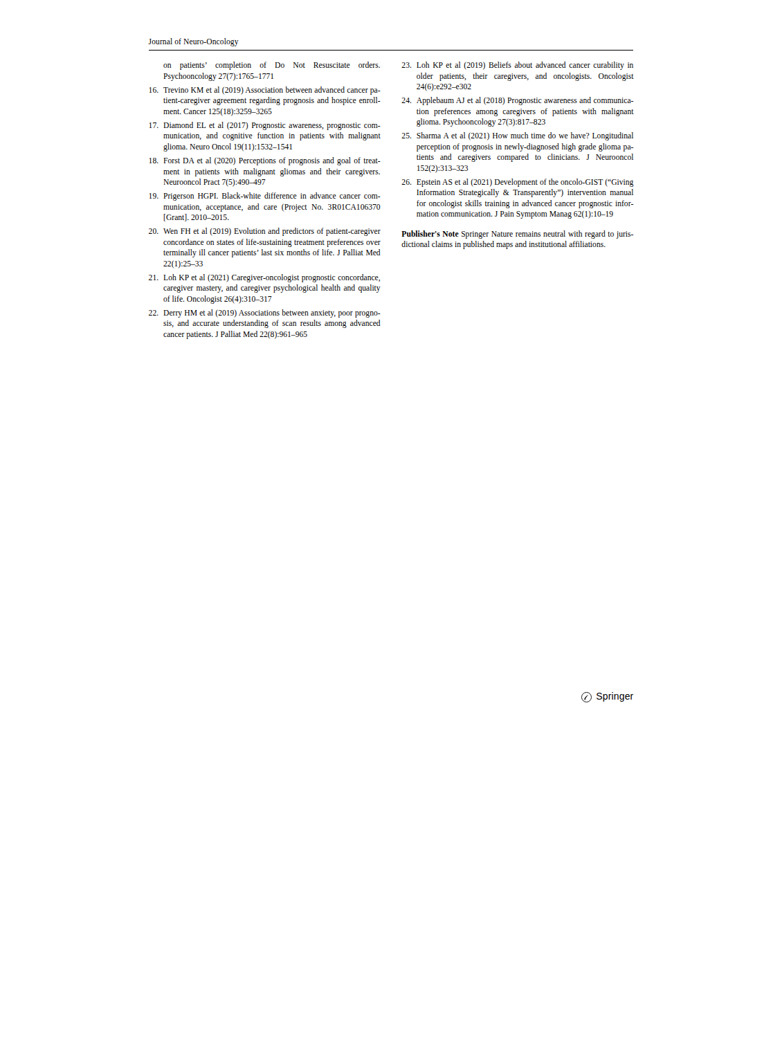Journal of Neuro-Oncology
on patients’ completion of Do Not Resuscitate orders. Psychooncology 27(7):1765–1771
16. Trevino KM et al (2019) Association between advanced cancer patient-caregiver agreement regarding prognosis and hospice enrollment. Cancer 125(18):3259–3265
17. Diamond EL et al (2017) Prognostic awareness, prognostic communication, and cognitive function in patients with malignant glioma. Neuro Oncol 19(11):1532–1541
18. Forst DA et al (2020) Perceptions of prognosis and goal of treatment in patients with malignant gliomas and their caregivers. Neurooncol Pract 7(5):490–497
19. Prigerson HGPI. Black-white difference in advance cancer communication, acceptance, and care (Project No. 3R01CA106370 [Grant]. 2010–2015.
20. Wen FH et al (2019) Evolution and predictors of patient-caregiver concordance on states of life-sustaining treatment preferences over terminally ill cancer patients’ last six months of life. J Palliat Med 22(1):25–33
21. Loh KP et al (2021) Caregiver-oncologist prognostic concordance, caregiver mastery, and caregiver psychological health and quality of life. Oncologist 26(4):310–317
22. Derry HM et al (2019) Associations between anxiety, poor prognosis, and accurate understanding of scan results among advanced cancer patients. J Palliat Med 22(8):961–965
23. Loh KP et al (2019) Beliefs about advanced cancer curability in older patients, their caregivers, and oncologists. Oncologist 24(6):e292–e302
24. Applebaum AJ et al (2018) Prognostic awareness and communication preferences among caregivers of patients with malignant glioma. Psychooncology 27(3):817–823
25. Sharma A et al (2021) How much time do we have? Longitudinal perception of prognosis in newly-diagnosed high grade glioma patients and caregivers compared to clinicians. J Neurooncol 152(2):313–323
26. Epstein AS et al (2021) Development of the oncolo-GIST (“Giving Information Strategically & Transparently”) intervention manual for oncologist skills training in advanced cancer prognostic information communication. J Pain Symptom Manag 62(1):10–19
Publisher's Note Springer Nature remains neutral with regard to jurisdictional claims in published maps and institutional affiliations.
Springer